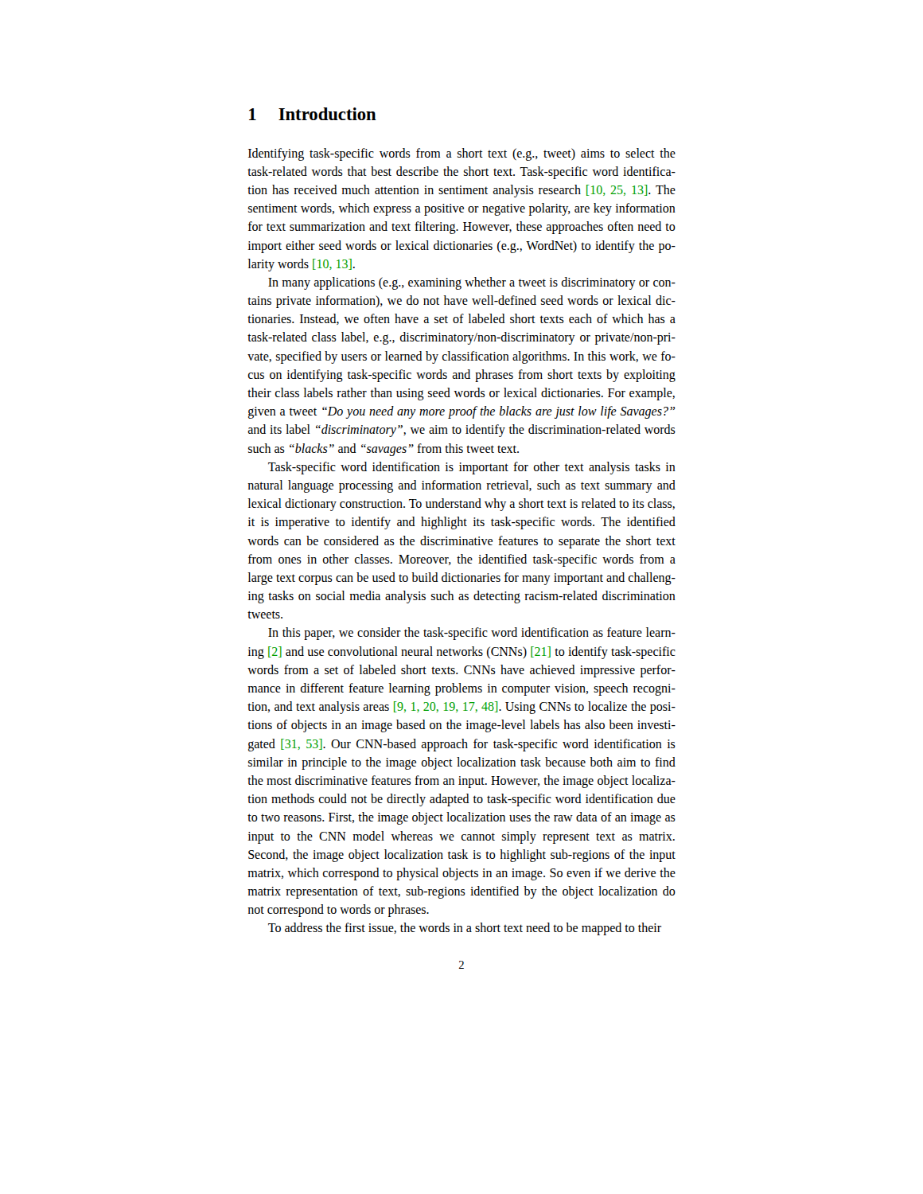1 Introduction
Identifying task-specific words from a short text (e.g., tweet) aims to select the task-related words that best describe the short text. Task-specific word identification has received much attention in sentiment analysis research [10, 25, 13]. The sentiment words, which express a positive or negative polarity, are key information for text summarization and text filtering. However, these approaches often need to import either seed words or lexical dictionaries (e.g., WordNet) to identify the polarity words [10, 13].
In many applications (e.g., examining whether a tweet is discriminatory or contains private information), we do not have well-defined seed words or lexical dictionaries. Instead, we often have a set of labeled short texts each of which has a task-related class label, e.g., discriminatory/non-discriminatory or private/non-private, specified by users or learned by classification algorithms. In this work, we focus on identifying task-specific words and phrases from short texts by exploiting their class labels rather than using seed words or lexical dictionaries. For example, given a tweet “Do you need any more proof the blacks are just low life Savages?” and its label “discriminatory”, we aim to identify the discrimination-related words such as “blacks” and “savages” from this tweet text.
Task-specific word identification is important for other text analysis tasks in natural language processing and information retrieval, such as text summary and lexical dictionary construction. To understand why a short text is related to its class, it is imperative to identify and highlight its task-specific words. The identified words can be considered as the discriminative features to separate the short text from ones in other classes. Moreover, the identified task-specific words from a large text corpus can be used to build dictionaries for many important and challenging tasks on social media analysis such as detecting racism-related discrimination tweets.
In this paper, we consider the task-specific word identification as feature learning [2] and use convolutional neural networks (CNNs) [21] to identify task-specific words from a set of labeled short texts. CNNs have achieved impressive performance in different feature learning problems in computer vision, speech recognition, and text analysis areas [9, 1, 20, 19, 17, 48]. Using CNNs to localize the positions of objects in an image based on the image-level labels has also been investigated [31, 53]. Our CNN-based approach for task-specific word identification is similar in principle to the image object localization task because both aim to find the most discriminative features from an input. However, the image object localization methods could not be directly adapted to task-specific word identification due to two reasons. First, the image object localization uses the raw data of an image as input to the CNN model whereas we cannot simply represent text as matrix. Second, the image object localization task is to highlight sub-regions of the input matrix, which correspond to physical objects in an image. So even if we derive the matrix representation of text, sub-regions identified by the object localization do not correspond to words or phrases.
To address the first issue, the words in a short text need to be mapped to their
2